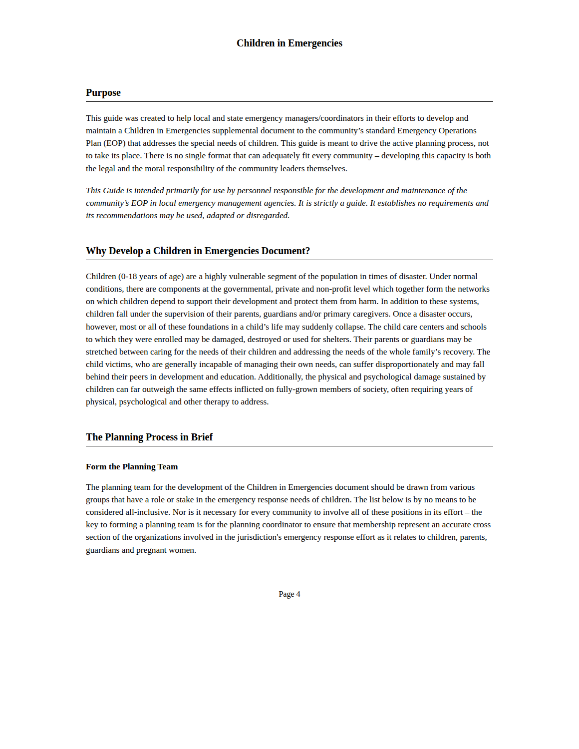Children in Emergencies
Purpose
This guide was created to help local and state emergency managers/coordinators in their efforts to develop and maintain a Children in Emergencies supplemental document to the community’s standard Emergency Operations Plan (EOP) that addresses the special needs of children. This guide is meant to drive the active planning process, not to take its place. There is no single format that can adequately fit every community – developing this capacity is both the legal and the moral responsibility of the community leaders themselves.
This Guide is intended primarily for use by personnel responsible for the development and maintenance of the community’s EOP in local emergency management agencies. It is strictly a guide. It establishes no requirements and its recommendations may be used, adapted or disregarded.
Why Develop a Children in Emergencies Document?
Children (0-18 years of age) are a highly vulnerable segment of the population in times of disaster. Under normal conditions, there are components at the governmental, private and non-profit level which together form the networks on which children depend to support their development and protect them from harm. In addition to these systems, children fall under the supervision of their parents, guardians and/or primary caregivers. Once a disaster occurs, however, most or all of these foundations in a child’s life may suddenly collapse. The child care centers and schools to which they were enrolled may be damaged, destroyed or used for shelters. Their parents or guardians may be stretched between caring for the needs of their children and addressing the needs of the whole family’s recovery. The child victims, who are generally incapable of managing their own needs, can suffer disproportionately and may fall behind their peers in development and education. Additionally, the physical and psychological damage sustained by children can far outweigh the same effects inflicted on fully-grown members of society, often requiring years of physical, psychological and other therapy to address.
The Planning Process in Brief
Form the Planning Team
The planning team for the development of the Children in Emergencies document should be drawn from various groups that have a role or stake in the emergency response needs of children. The list below is by no means to be considered all-inclusive. Nor is it necessary for every community to involve all of these positions in its effort – the key to forming a planning team is for the planning coordinator to ensure that membership represent an accurate cross section of the organizations involved in the jurisdiction's emergency response effort as it relates to children, parents, guardians and pregnant women.
Page 4